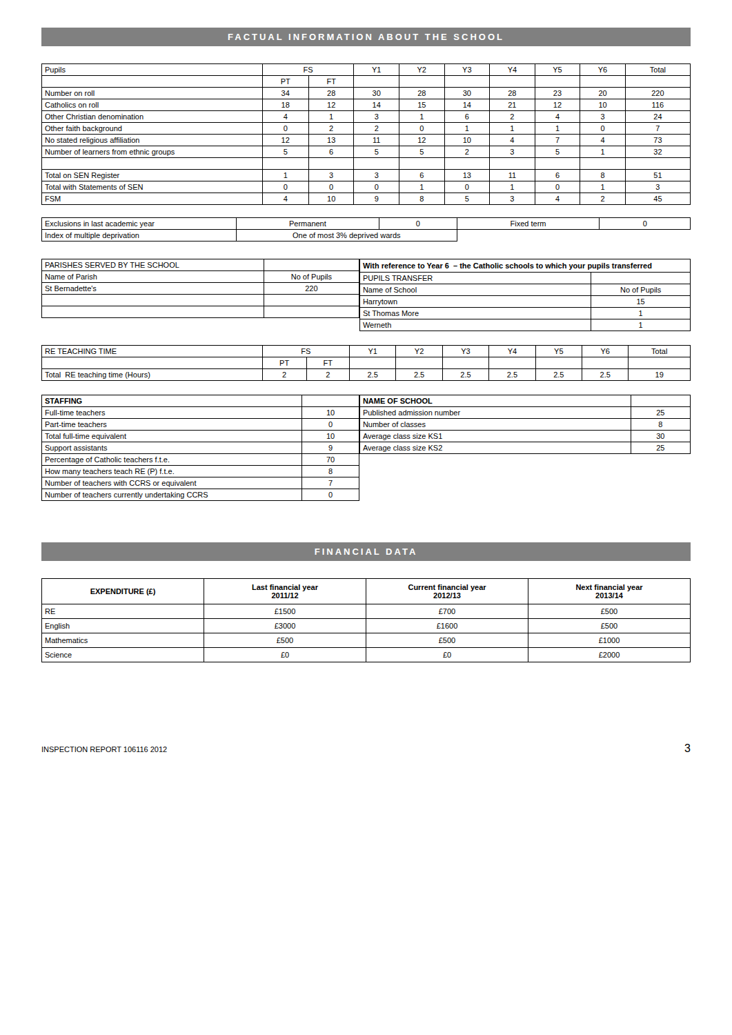FACTUAL INFORMATION ABOUT THE SCHOOL
| Pupils | FS | Y1 | Y2 | Y3 | Y4 | Y5 | Y6 | Total |
| | PT | FT | | | | | | | |
| Number on roll | 34 | 28 | 30 | 28 | 30 | 28 | 23 | 20 | 220 |
| Catholics on roll | 18 | 12 | 14 | 15 | 14 | 21 | 12 | 10 | 116 |
| Other Christian denomination | 4 | 1 | 3 | 1 | 6 | 2 | 4 | 3 | 24 |
| Other faith background | 0 | 2 | 2 | 0 | 1 | 1 | 1 | 0 | 7 |
| No stated religious affiliation | 12 | 13 | 11 | 12 | 10 | 4 | 7 | 4 | 73 |
| Number of learners from ethnic groups | 5 | 6 | 5 | 5 | 2 | 3 | 5 | 1 | 32 |
| Total on SEN Register | 1 | 3 | 3 | 6 | 13 | 11 | 6 | 8 | 51 |
| Total with Statements of SEN | 0 | 0 | 0 | 1 | 0 | 1 | 0 | 1 | 3 |
| FSM | 4 | 10 | 9 | 8 | 5 | 3 | 4 | 2 | 45 |
| Exclusions in last academic year | Permanent | 0 | Fixed term | 0 |
| Index of multiple deprivation | One of most 3% deprived wards | | |
| / PARISHES SERVED BY THE SCHOOL / / / Name of Parish / No of Pupils / / St Bernadette's / 220 / | With reference to Year 6 – the Catholic schools to which your pupils transferred / PUPILS TRANSFER / / / Name of School / No of Pupils / / Harrytown / 15 / / St Thomas More / 1 / / Werneth / 1 / |
| RE TEACHING TIME | FS | Y1 | Y2 | Y3 | Y4 | Y5 | Y6 | Total |
| | PT | FT | | | | | | | |
| Total RE teaching time (Hours) | 2 | 2 | 2.5 | 2.5 | 2.5 | 2.5 | 2.5 | 2.5 | 19 |
| / STAFFING / / / Full-time teachers / 10 / / Part-time teachers / 0 / / Total full-time equivalent / 10 / / Support assistants / 9 / / Percentage of Catholic teachers f.t.e. / 70 / / How many teachers teach RE (P) f.t.e. / 8 / / Number of teachers with CCRS or equivalent / 7 / / Number of teachers currently undertaking CCRS / 0 / | / NAME OF SCHOOL / / / Published admission number / 25 / / Number of classes / 8 / / Average class size KS1 / 30 / / Average class size KS2 / 25 / |
FINANCIAL DATA
| EXPENDITURE (£) | Last financial year 2011/12 | Current financial year 2012/13 | Next financial year 2013/14 |
| --- | --- | --- | --- |
| RE | £1500 | £700 | £500 |
| English | £3000 | £1600 | £500 |
| Mathematics | £500 | £500 | £1000 |
| Science | £0 | £0 | £2000 |
INSPECTION REPORT 106116 2012 3